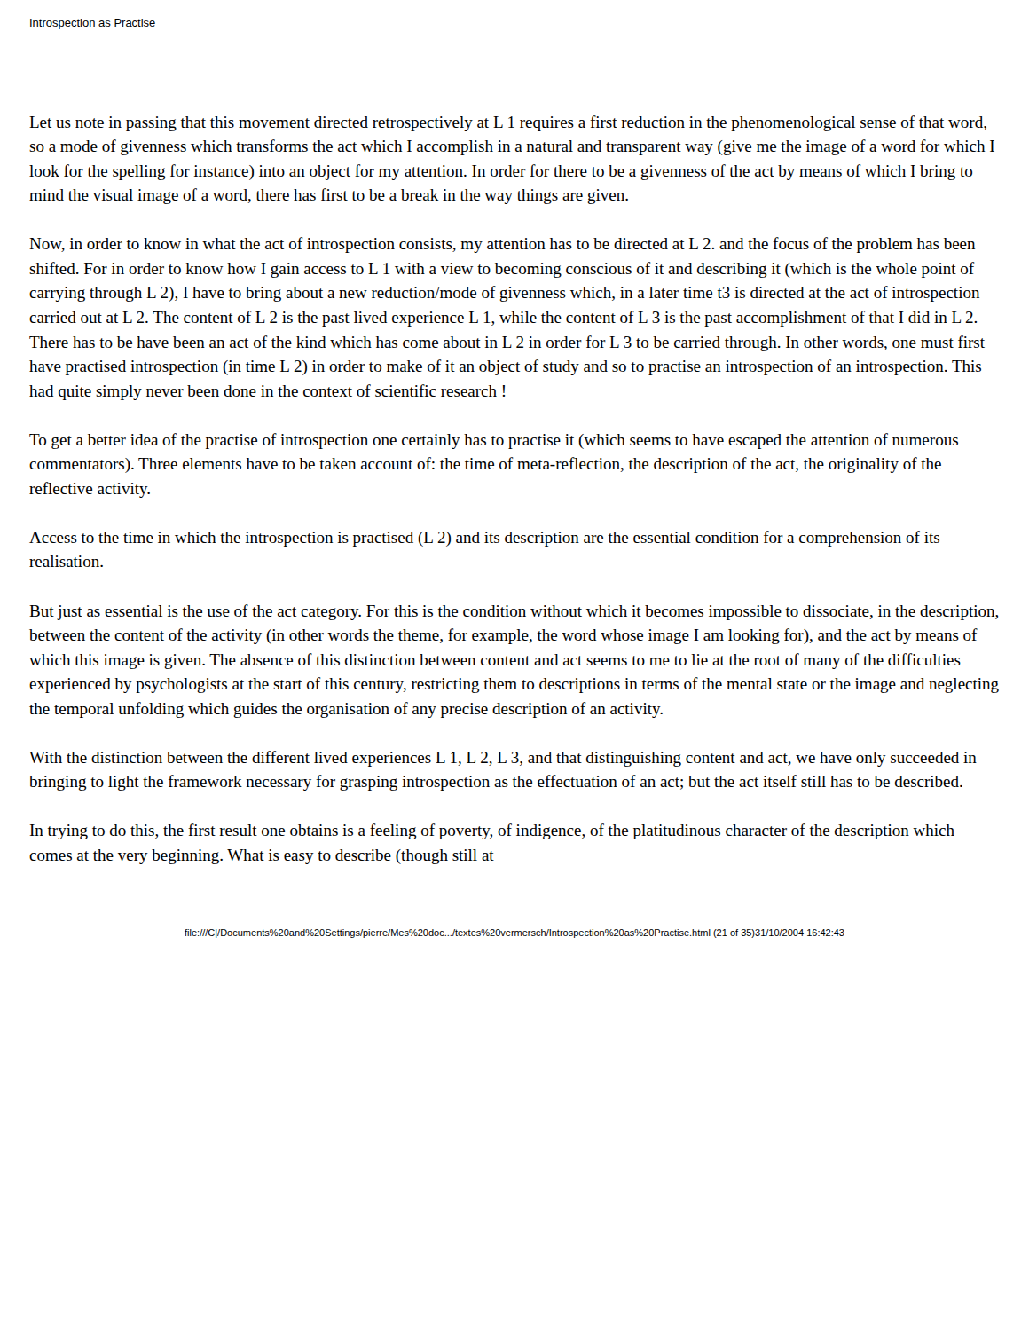Introspection as Practise
Let us note in passing that this movement directed retrospectively at L 1 requires a first reduction in the phenomenological sense of that word, so a mode of givenness which transforms the act which I accomplish in a natural and transparent way (give me the image of a word for which I look for the spelling for instance) into an object for my attention. In order for there to be a givenness of the act by means of which I bring to mind the visual image of a word, there has first to be a break in the way things are given.
Now, in order to know in what the act of introspection consists, my attention has to be directed at L 2. and the focus of the problem has been shifted. For in order to know how I gain access to L 1 with a view to becoming conscious of it and describing it (which is the whole point of carrying through L 2), I have to bring about a new reduction/mode of givenness which, in a later time t3 is directed at the act of introspection carried out at L 2. The content of L 2 is the past lived experience L 1, while the content of L 3 is the past accomplishment of that I did in L 2. There has to be have been an act of the kind which has come about in L 2 in order for L 3 to be carried through. In other words, one must first have practised introspection (in time L 2) in order to make of it an object of study and so to practise an introspection of an introspection. This had quite simply never been done in the context of scientific research !
To get a better idea of the practise of introspection one certainly has to practise it (which seems to have escaped the attention of numerous commentators). Three elements have to be taken account of: the time of meta-reflection, the description of the act, the originality of the reflective activity.
Access to the time in which the introspection is practised (L 2) and its description are the essential condition for a comprehension of its realisation.
But just as essential is the use of the act category. For this is the condition without which it becomes impossible to dissociate, in the description, between the content of the activity (in other words the theme, for example, the word whose image I am looking for), and the act by means of which this image is given. The absence of this distinction between content and act seems to me to lie at the root of many of the difficulties experienced by psychologists at the start of this century, restricting them to descriptions in terms of the mental state or the image and neglecting the temporal unfolding which guides the organisation of any precise description of an activity.
With the distinction between the different lived experiences L 1, L 2, L 3, and that distinguishing content and act, we have only succeeded in bringing to light the framework necessary for grasping introspection as the effectuation of an act; but the act itself still has to be described.
In trying to do this, the first result one obtains is a feeling of poverty, of indigence, of the platitudinous character of the description which comes at the very beginning. What is easy to describe (though still at
file:///C|/Documents%20and%20Settings/pierre/Mes%20doc.../textes%20vermersch/Introspection%20as%20Practise.html (21 of 35)31/10/2004 16:42:43